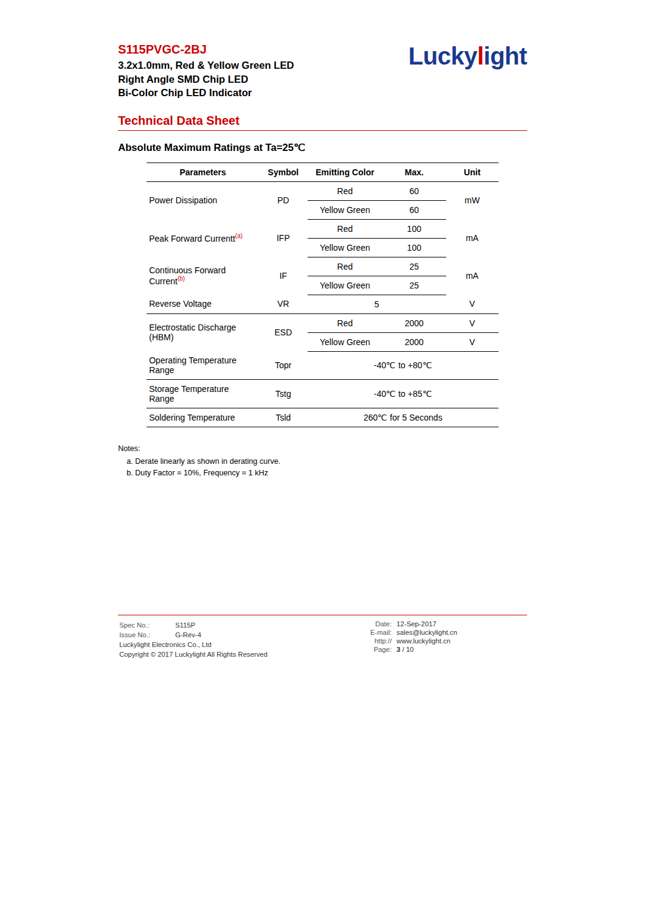S115PVGC-2BJ
3.2x1.0mm, Red & Yellow Green LED
Right Angle SMD Chip LED
Bi-Color Chip LED Indicator
Luckylight
Technical Data Sheet
Absolute Maximum Ratings at Ta=25℃
| Parameters | Symbol | Emitting Color | Max. | Unit |
| --- | --- | --- | --- | --- |
| Power Dissipation | PD | Red | 60 | mW |
| Yellow Green | 60 |
| Peak Forward Currentt (a) | IFP | Red | 100 | mA |
| Yellow Green | 100 |
| Continuous Forward Current (b) | IF | Red | 25 | mA |
| Yellow Green | 25 |
| Reverse Voltage | VR | 5 | V |
| Electrostatic Discharge (HBM) | ESD | Red | 2000 | V |
| Yellow Green | 2000 | V |
| Operating Temperature Range | Topr | -40℃ to +80℃ |
| Storage Temperature Range | Tstg | -40℃ to +85℃ |
| Soldering Temperature | Tsld | 260℃ for 5 Seconds |
Notes:
a. Derate linearly as shown in derating curve.
b. Duty Factor = 10%, Frequency = 1 kHz
| / Spec No.: / S115P / / Issue No.: / G-Rev-4 / / Luckylight Electronics Co., Ltd / / Copyright © 2017 Luckylight All Rights Reserved / | / Date: / 12-Sep-2017 / / E-mail: / sales@luckylight.cn / / http:// / www.luckylight.cn / / Page: / 3 / 10 / |